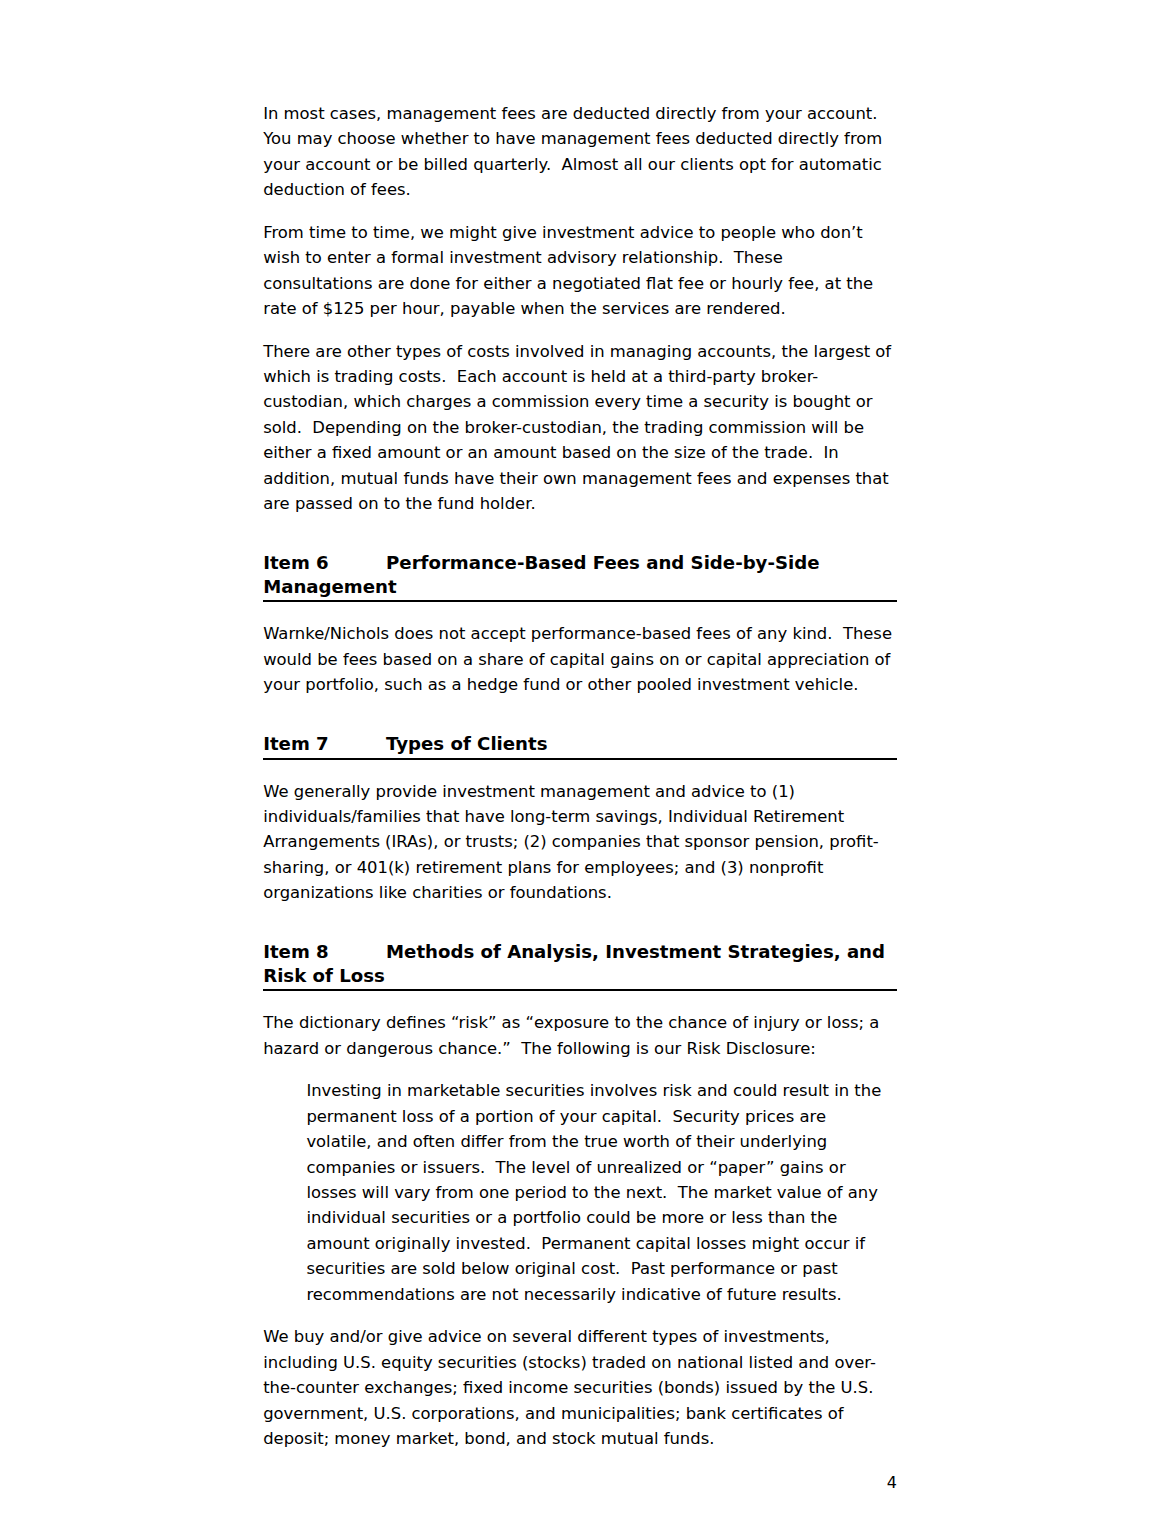In most cases, management fees are deducted directly from your account. You may choose whether to have management fees deducted directly from your account or be billed quarterly. Almost all our clients opt for automatic deduction of fees.
From time to time, we might give investment advice to people who don’t wish to enter a formal investment advisory relationship. These consultations are done for either a negotiated flat fee or hourly fee, at the rate of $125 per hour, payable when the services are rendered.
There are other types of costs involved in managing accounts, the largest of which is trading costs. Each account is held at a third-party broker-custodian, which charges a commission every time a security is bought or sold. Depending on the broker-custodian, the trading commission will be either a fixed amount or an amount based on the size of the trade. In addition, mutual funds have their own management fees and expenses that are passed on to the fund holder.
Item 6 Performance-Based Fees and Side-by-Side Management
Warnke/Nichols does not accept performance-based fees of any kind. These would be fees based on a share of capital gains on or capital appreciation of your portfolio, such as a hedge fund or other pooled investment vehicle.
Item 7 Types of Clients
We generally provide investment management and advice to (1) individuals/families that have long-term savings, Individual Retirement Arrangements (IRAs), or trusts; (2) companies that sponsor pension, profit-sharing, or 401(k) retirement plans for employees; and (3) nonprofit organizations like charities or foundations.
Item 8 Methods of Analysis, Investment Strategies, and Risk of Loss
The dictionary defines “risk” as “exposure to the chance of injury or loss; a hazard or dangerous chance.” The following is our Risk Disclosure:
Investing in marketable securities involves risk and could result in the permanent loss of a portion of your capital. Security prices are volatile, and often differ from the true worth of their underlying companies or issuers. The level of unrealized or “paper” gains or losses will vary from one period to the next. The market value of any individual securities or a portfolio could be more or less than the amount originally invested. Permanent capital losses might occur if securities are sold below original cost. Past performance or past recommendations are not necessarily indicative of future results.
We buy and/or give advice on several different types of investments, including U.S. equity securities (stocks) traded on national listed and over-the-counter exchanges; fixed income securities (bonds) issued by the U.S. government, U.S. corporations, and municipalities; bank certificates of deposit; money market, bond, and stock mutual funds.
4